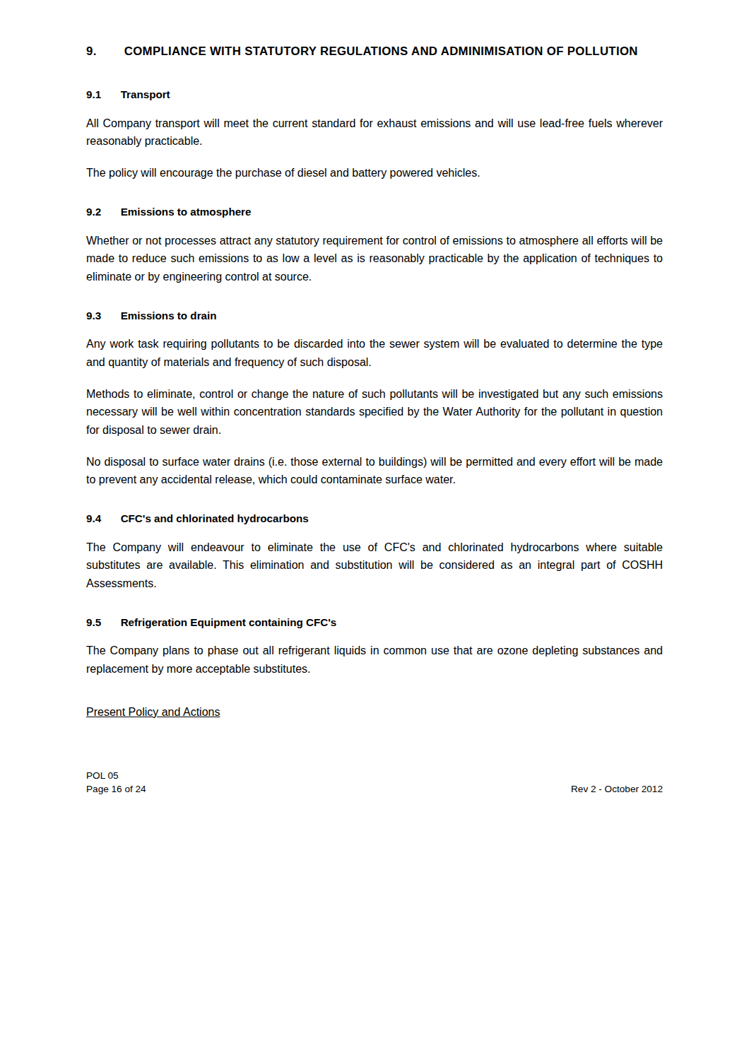9. COMPLIANCE WITH STATUTORY REGULATIONS AND ADMINIMISATION OF POLLUTION
9.1 Transport
All Company transport will meet the current standard for exhaust emissions and will use lead-free fuels wherever reasonably practicable.
The policy will encourage the purchase of diesel and battery powered vehicles.
9.2 Emissions to atmosphere
Whether or not processes attract any statutory requirement for control of emissions to atmosphere all efforts will be made to reduce such emissions to as low a level as is reasonably practicable by the application of techniques to eliminate or by engineering control at source.
9.3 Emissions to drain
Any work task requiring pollutants to be discarded into the sewer system will be evaluated to determine the type and quantity of materials and frequency of such disposal.
Methods to eliminate, control or change the nature of such pollutants will be investigated but any such emissions necessary will be well within concentration standards specified by the Water Authority for the pollutant in question for disposal to sewer drain.
No disposal to surface water drains (i.e. those external to buildings) will be permitted and every effort will be made to prevent any accidental release, which could contaminate surface water.
9.4 CFC's and chlorinated hydrocarbons
The Company will endeavour to eliminate the use of CFC's and chlorinated hydrocarbons where suitable substitutes are available. This elimination and substitution will be considered as an integral part of COSHH Assessments.
9.5 Refrigeration Equipment containing CFC's
The Company plans to phase out all refrigerant liquids in common use that are ozone depleting substances and replacement by more acceptable substitutes.
Present Policy and Actions
POL 05
Page 16 of 24 Rev 2 - October 2012